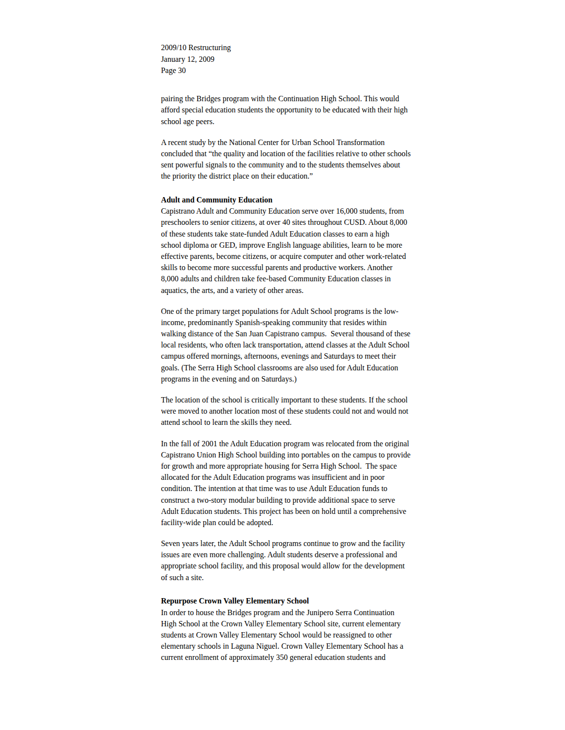2009/10 Restructuring
January 12, 2009
Page 30
pairing the Bridges program with the Continuation High School. This would afford special education students the opportunity to be educated with their high school age peers.
A recent study by the National Center for Urban School Transformation concluded that “the quality and location of the facilities relative to other schools sent powerful signals to the community and to the students themselves about the priority the district place on their education.”
Adult and Community Education
Capistrano Adult and Community Education serve over 16,000 students, from preschoolers to senior citizens, at over 40 sites throughout CUSD. About 8,000 of these students take state-funded Adult Education classes to earn a high school diploma or GED, improve English language abilities, learn to be more effective parents, become citizens, or acquire computer and other work-related skills to become more successful parents and productive workers. Another 8,000 adults and children take fee-based Community Education classes in aquatics, the arts, and a variety of other areas.
One of the primary target populations for Adult School programs is the low-income, predominantly Spanish-speaking community that resides within walking distance of the San Juan Capistrano campus. Several thousand of these local residents, who often lack transportation, attend classes at the Adult School campus offered mornings, afternoons, evenings and Saturdays to meet their goals. (The Serra High School classrooms are also used for Adult Education programs in the evening and on Saturdays.)
The location of the school is critically important to these students. If the school were moved to another location most of these students could not and would not attend school to learn the skills they need.
In the fall of 2001 the Adult Education program was relocated from the original Capistrano Union High School building into portables on the campus to provide for growth and more appropriate housing for Serra High School. The space allocated for the Adult Education programs was insufficient and in poor condition. The intention at that time was to use Adult Education funds to construct a two-story modular building to provide additional space to serve Adult Education students. This project has been on hold until a comprehensive facility-wide plan could be adopted.
Seven years later, the Adult School programs continue to grow and the facility issues are even more challenging. Adult students deserve a professional and appropriate school facility, and this proposal would allow for the development of such a site.
Repurpose Crown Valley Elementary School
In order to house the Bridges program and the Junipero Serra Continuation High School at the Crown Valley Elementary School site, current elementary students at Crown Valley Elementary School would be reassigned to other elementary schools in Laguna Niguel. Crown Valley Elementary School has a current enrollment of approximately 350 general education students and